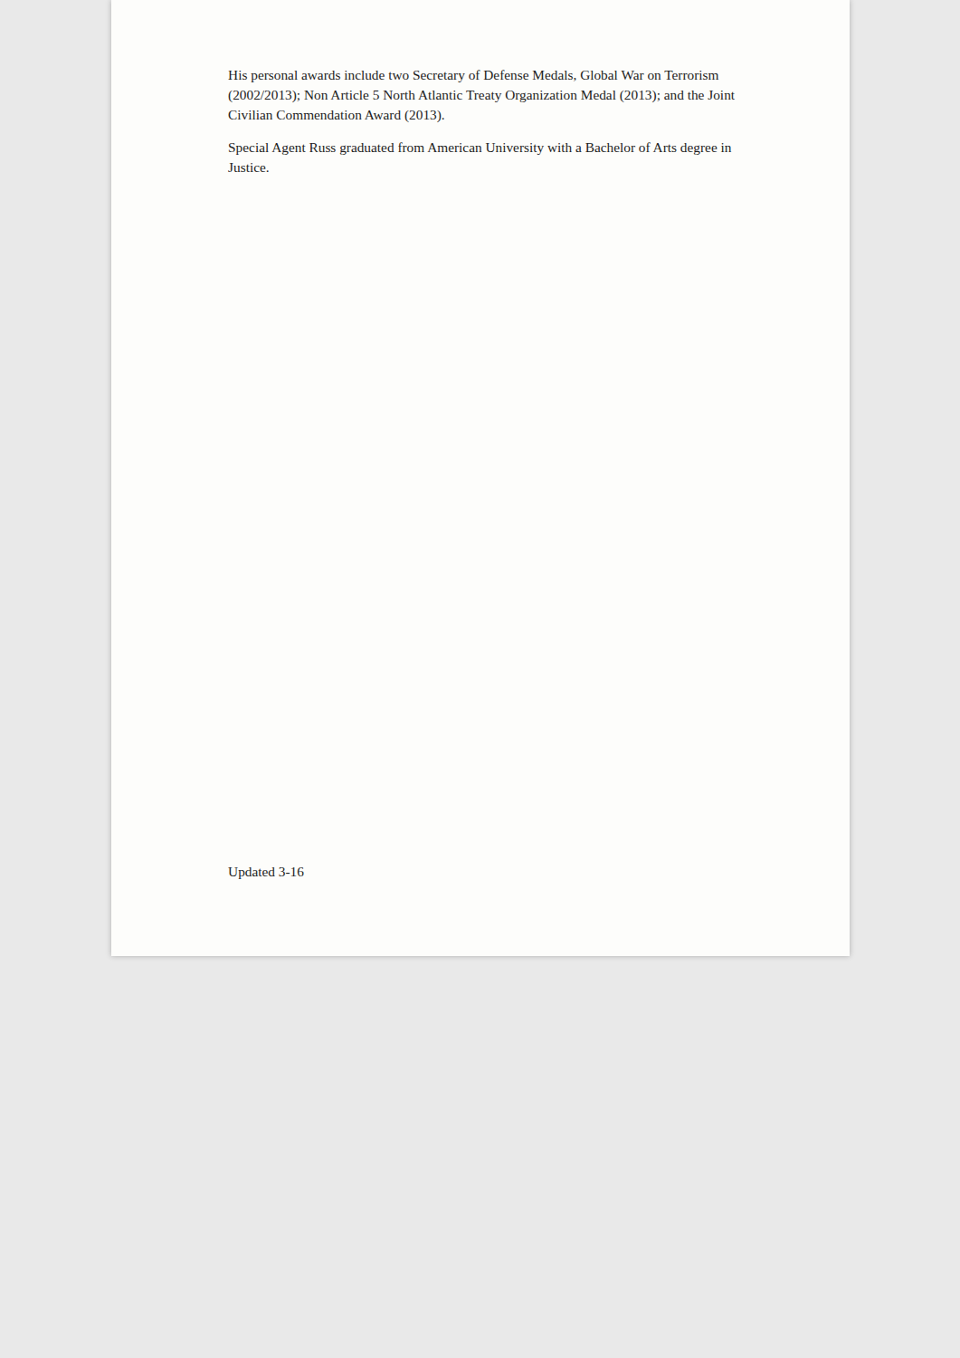His personal awards include two Secretary of Defense Medals, Global War on Terrorism (2002/2013); Non Article 5 North Atlantic Treaty Organization Medal (2013); and the Joint Civilian Commendation Award (2013).
Special Agent Russ graduated from American University with a Bachelor of Arts degree in Justice.
Updated 3-16